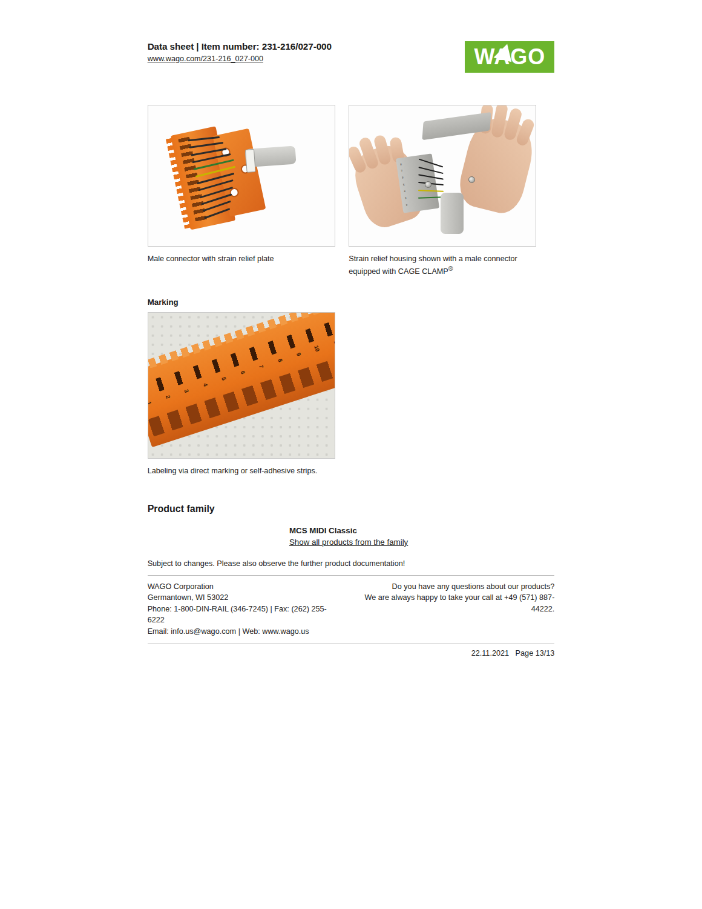Data sheet | Item number: 231-216/027-000
www.wago.com/231-216_027-000
WAGO
Male connector with strain relief plate
8 7 6 5 4 3 2
Strain relief housing shown with a male connector equipped with CAGE CLAMP®
Marking
1 2 3 4 5 6 7 8 9 10 1
Labeling via direct marking or self-adhesive strips.
Product family
MCS MIDI Classic
Show all products from the family
Subject to changes. Please also observe the further product documentation!
WAGO Corporation
Germantown, WI 53022
Phone: 1-800-DIN-RAIL (346-7245) | Fax: (262) 255-6222
Email: info.us@wago.com | Web: www.wago.us
Do you have any questions about our products?
We are always happy to take your call at +49 (571) 887-44222.
22.11.2021 Page 13/13